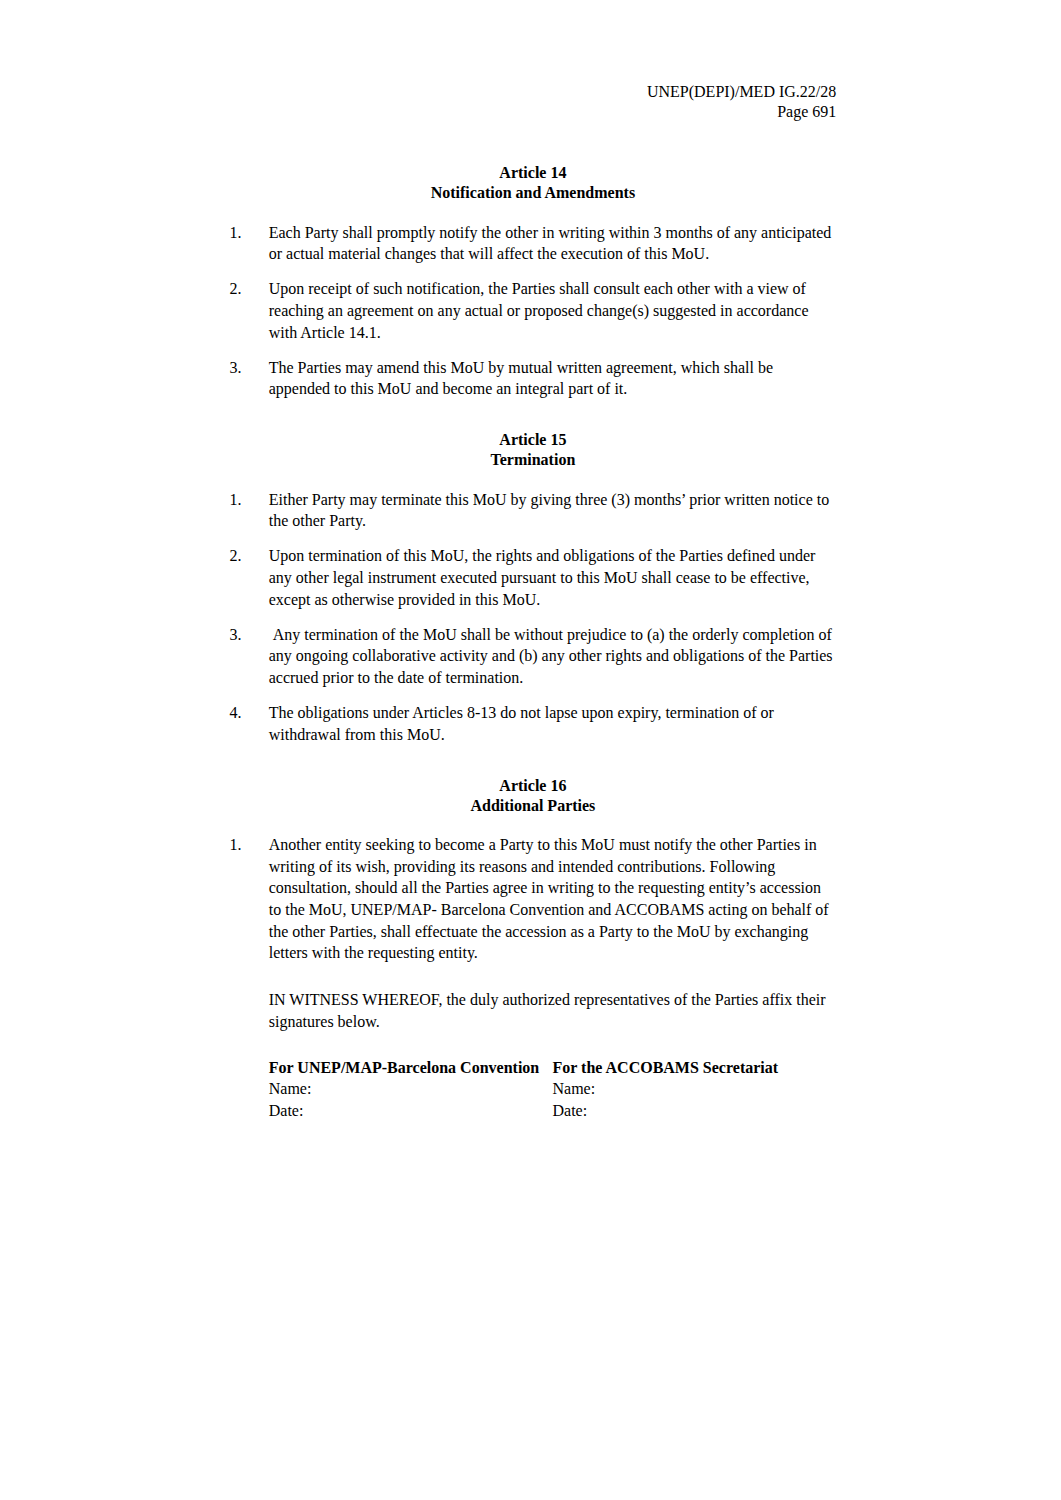UNEP(DEPI)/MED IG.22/28 Page 691
Article 14 Notification and Amendments
1. Each Party shall promptly notify the other in writing within 3 months of any anticipated or actual material changes that will affect the execution of this MoU.
2. Upon receipt of such notification, the Parties shall consult each other with a view of reaching an agreement on any actual or proposed change(s) suggested in accordance with Article 14.1.
3. The Parties may amend this MoU by mutual written agreement, which shall be appended to this MoU and become an integral part of it.
Article 15 Termination
1. Either Party may terminate this MoU by giving three (3) months’ prior written notice to the other Party.
2. Upon termination of this MoU, the rights and obligations of the Parties defined under any other legal instrument executed pursuant to this MoU shall cease to be effective, except as otherwise provided in this MoU.
3. Any termination of the MoU shall be without prejudice to (a) the orderly completion of any ongoing collaborative activity and (b) any other rights and obligations of the Parties accrued prior to the date of termination.
4. The obligations under Articles 8-13 do not lapse upon expiry, termination of or withdrawal from this MoU.
Article 16 Additional Parties
1. Another entity seeking to become a Party to this MoU must notify the other Parties in writing of its wish, providing its reasons and intended contributions. Following consultation, should all the Parties agree in writing to the requesting entity’s accession to the MoU, UNEP/MAP- Barcelona Convention and ACCOBAMS acting on behalf of the other Parties, shall effectuate the accession as a Party to the MoU by exchanging letters with the requesting entity.
IN WITNESS WHEREOF, the duly authorized representatives of the Parties affix their signatures below.
For UNEP/MAP-Barcelona Convention
Name:
Date:
For the ACCOBAMS Secretariat
Name:
Date: